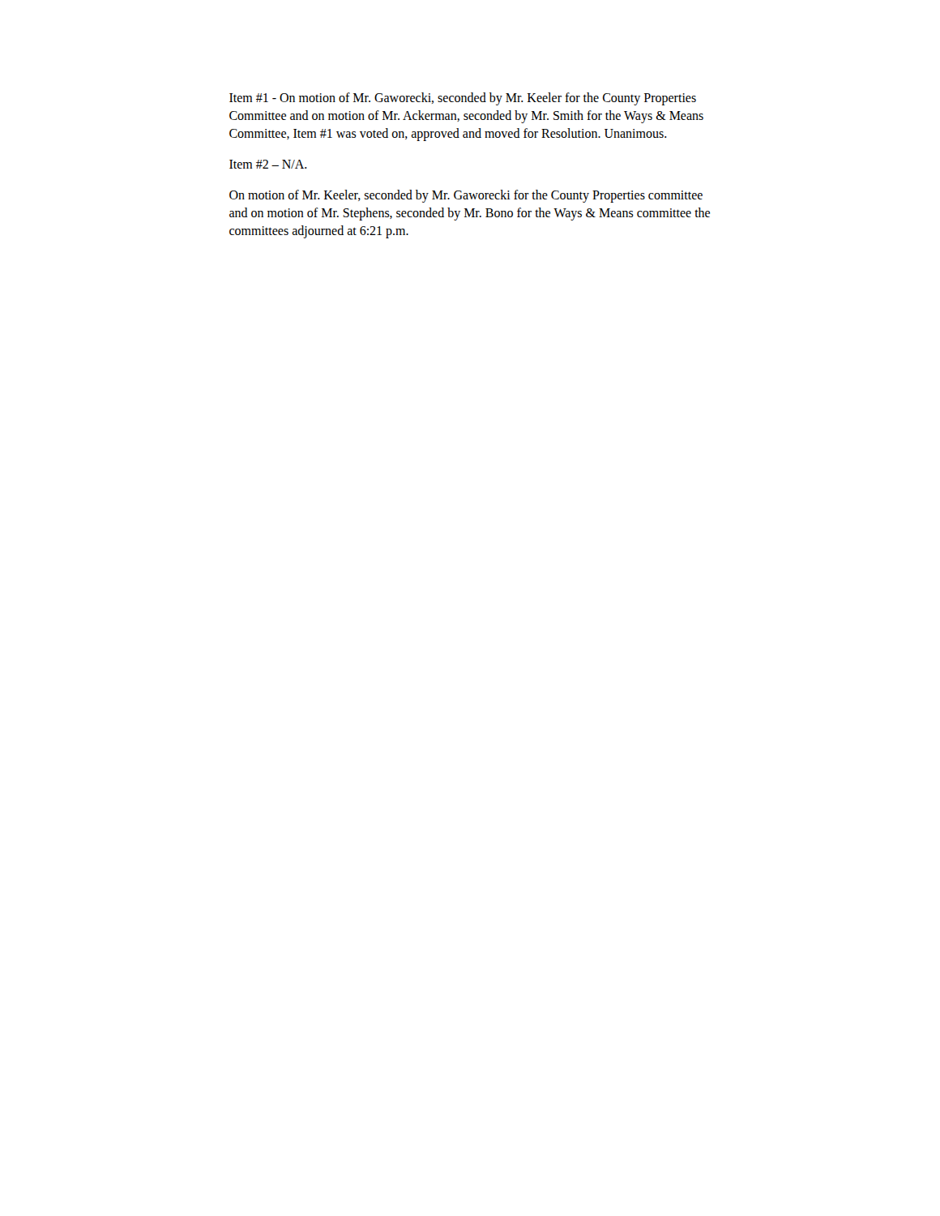Item #1 - On motion of Mr. Gaworecki, seconded by Mr. Keeler for the County Properties Committee and on motion of Mr. Ackerman, seconded by Mr. Smith for the Ways & Means Committee, Item #1 was voted on, approved and moved for Resolution. Unanimous.
Item #2 – N/A.
On motion of Mr. Keeler, seconded by Mr. Gaworecki for the County Properties committee and on motion of Mr. Stephens, seconded by Mr. Bono for the Ways & Means committee the committees adjourned at 6:21 p.m.